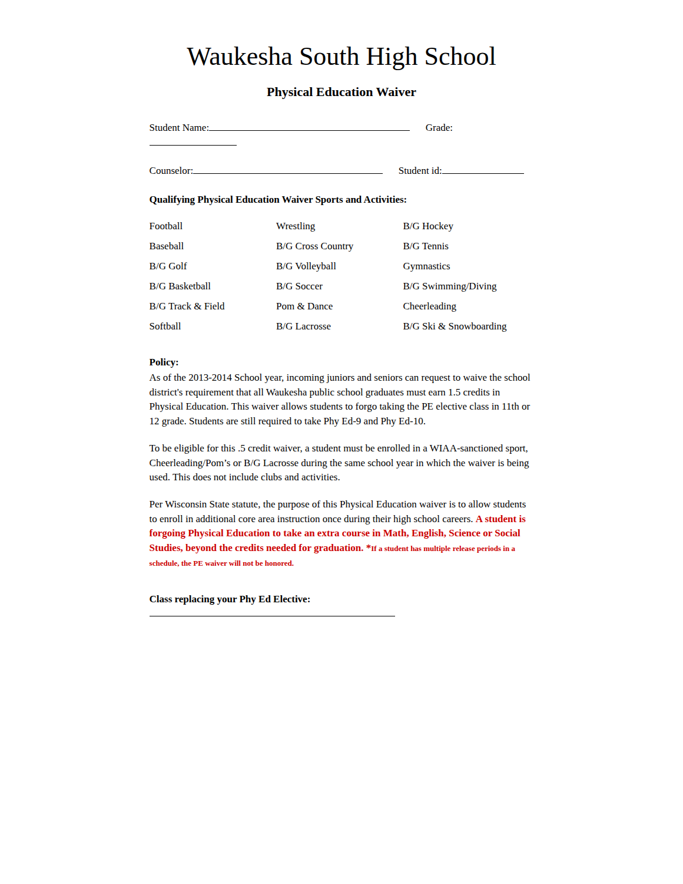Waukesha South High School
Physical Education Waiver
Student Name: Grade:
Counselor: Student id:
Qualifying Physical Education Waiver Sports and Activities:
| Football | Wrestling | B/G Hockey |
| Baseball | B/G Cross Country | B/G Tennis |
| B/G Golf | B/G Volleyball | Gymnastics |
| B/G Basketball | B/G Soccer | B/G Swimming/Diving |
| B/G Track & Field | Pom & Dance | Cheerleading |
| Softball | B/G Lacrosse | B/G Ski & Snowboarding |
Policy:
As of the 2013-2014 School year, incoming juniors and seniors can request to waive the school district's requirement that all Waukesha public school graduates must earn 1.5 credits in Physical Education. This waiver allows students to forgo taking the PE elective class in 11th or 12 grade. Students are still required to take Phy Ed-9 and Phy Ed-10.
To be eligible for this .5 credit waiver, a student must be enrolled in a WIAA-sanctioned sport, Cheerleading/Pom’s or B/G Lacrosse during the same school year in which the waiver is being used. This does not include clubs and activities.
Per Wisconsin State statute, the purpose of this Physical Education waiver is to allow students to enroll in additional core area instruction once during their high school careers. A student is forgoing Physical Education to take an extra course in Math, English, Science or Social Studies, beyond the credits needed for graduation. *If a student has multiple release periods in a schedule, the PE waiver will not be honored.
Class replacing your Phy Ed Elective: